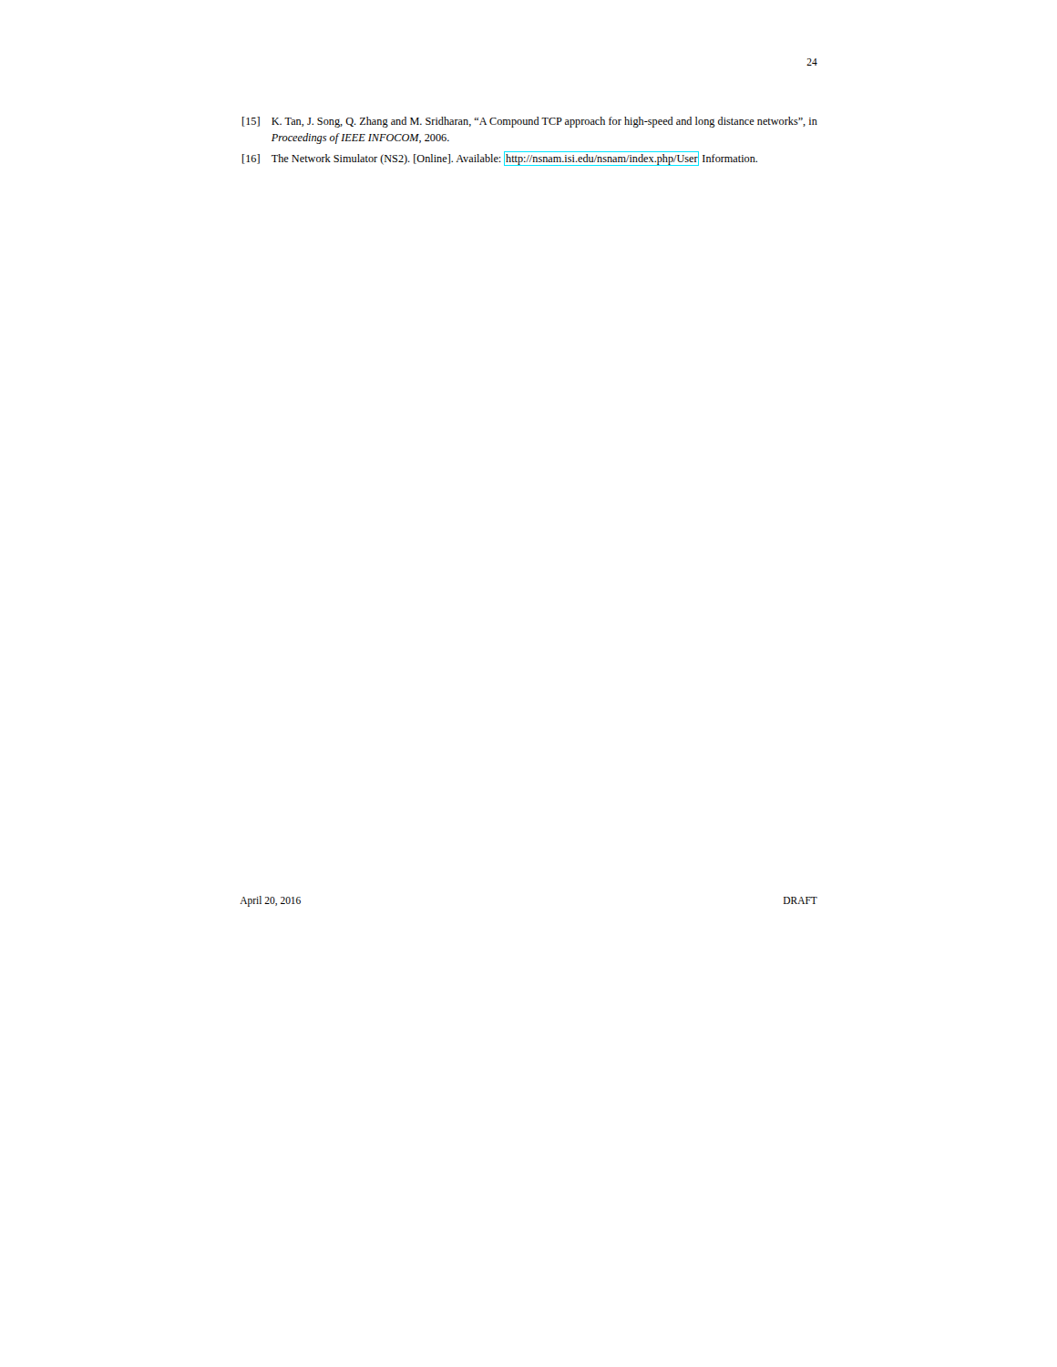24
[15]
K. Tan, J. Song, Q. Zhang and M. Sridharan, “A Compound TCP approach for high-speed and long distance networks”, in Proceedings of IEEE INFOCOM, 2006.
[16]
The Network Simulator (NS2). [Online]. Available: http://nsnam.isi.edu/nsnam/index.php/User Information.
April 20, 2016 DRAFT